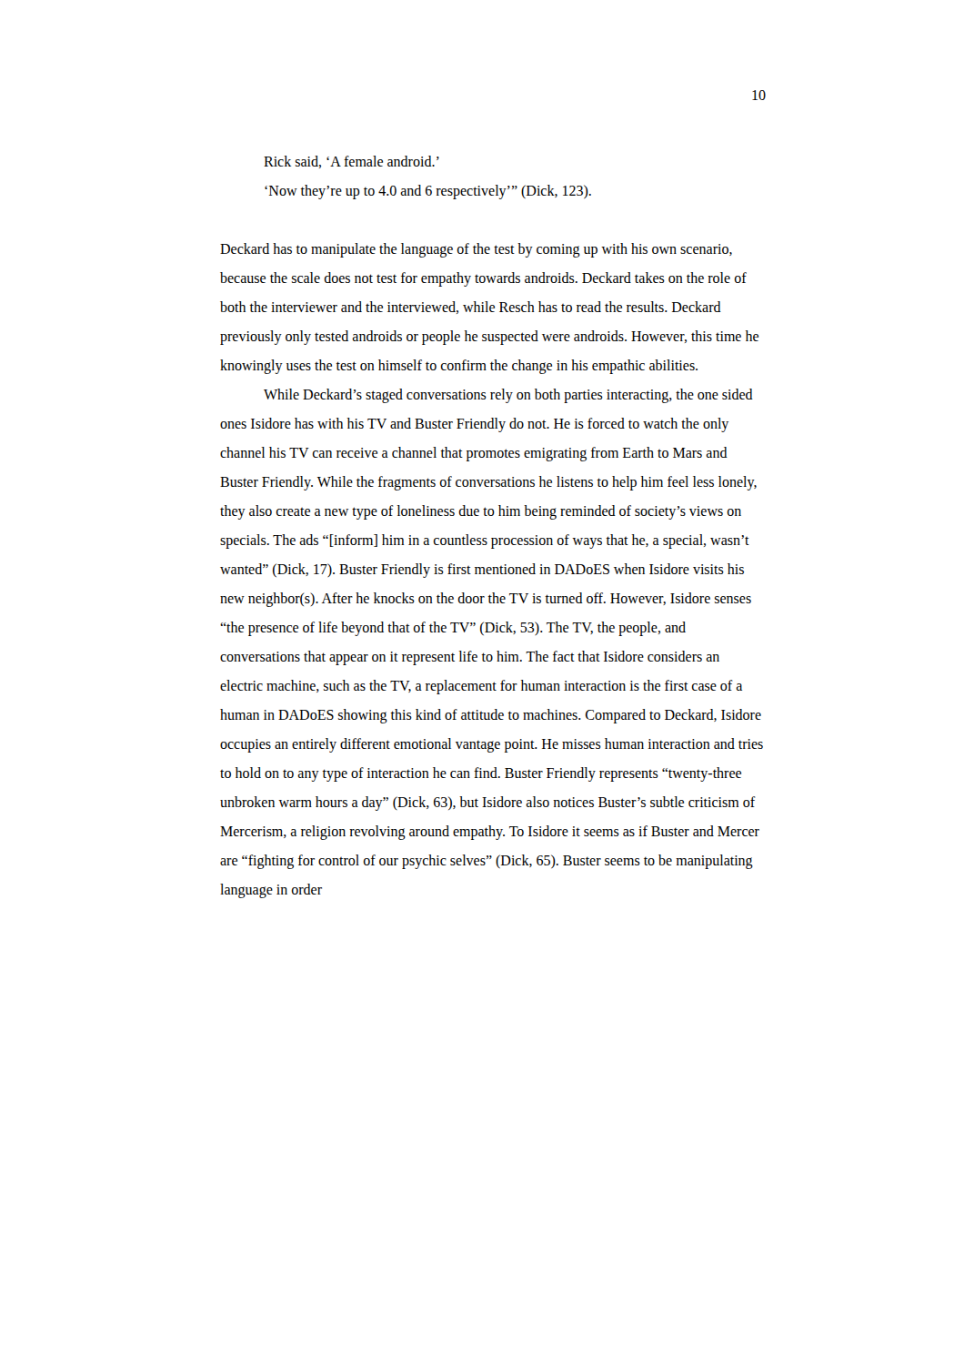10
Rick said, ‘A female android.’
‘Now they’re up to 4.0 and 6 respectively’” (Dick, 123).
Deckard has to manipulate the language of the test by coming up with his own scenario, because the scale does not test for empathy towards androids. Deckard takes on the role of both the interviewer and the interviewed, while Resch has to read the results. Deckard previously only tested androids or people he suspected were androids. However, this time he knowingly uses the test on himself to confirm the change in his empathic abilities.
While Deckard’s staged conversations rely on both parties interacting, the one sided ones Isidore has with his TV and Buster Friendly do not. He is forced to watch the only channel his TV can receive a channel that promotes emigrating from Earth to Mars and Buster Friendly. While the fragments of conversations he listens to help him feel less lonely, they also create a new type of loneliness due to him being reminded of society’s views on specials. The ads “[inform] him in a countless procession of ways that he, a special, wasn’t wanted” (Dick, 17). Buster Friendly is first mentioned in DADoES when Isidore visits his new neighbor(s). After he knocks on the door the TV is turned off. However, Isidore senses “the presence of life beyond that of the TV” (Dick, 53). The TV, the people, and conversations that appear on it represent life to him. The fact that Isidore considers an electric machine, such as the TV, a replacement for human interaction is the first case of a human in DADoES showing this kind of attitude to machines. Compared to Deckard, Isidore occupies an entirely different emotional vantage point. He misses human interaction and tries to hold on to any type of interaction he can find. Buster Friendly represents “twenty-three unbroken warm hours a day” (Dick, 63), but Isidore also notices Buster’s subtle criticism of Mercerism, a religion revolving around empathy. To Isidore it seems as if Buster and Mercer are “fighting for control of our psychic selves” (Dick, 65). Buster seems to be manipulating language in order